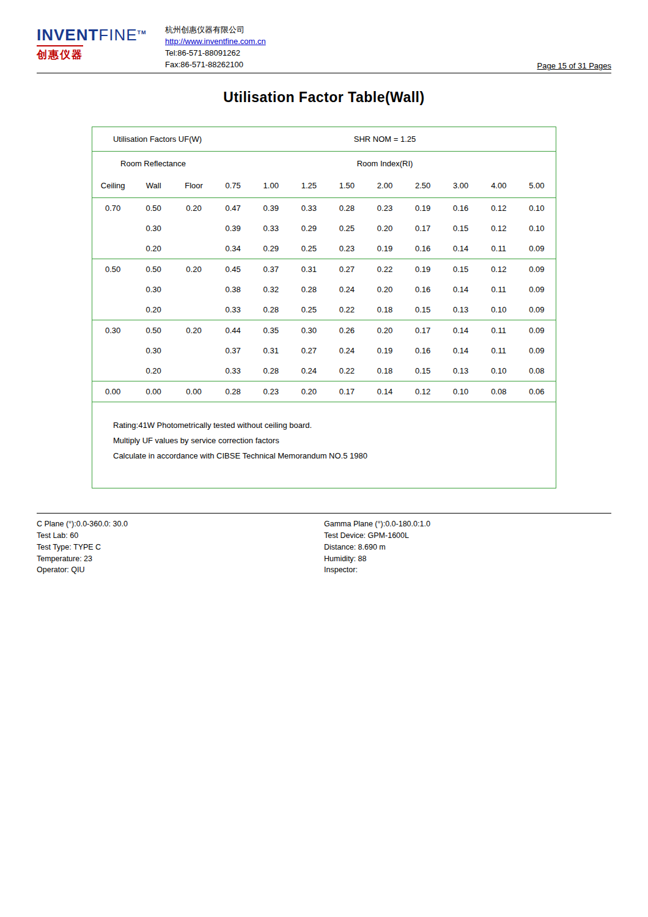INVENT FINETM
创惠仪器
杭州创惠仪器有限公司
http://www.inventfine.com.cn
Tel:86-571-88091262
Fax:86-571-88262100
Page 15 of 31 Pages
Utilisation Factor Table(Wall)
| Utilisation Factors UF(W) | SHR NOM = 1.25 |
| Room Reflectance | Room Index(RI) |
| Ceiling | Wall | Floor | 0.75 | 1.00 | 1.25 | 1.50 | 2.00 | 2.50 | 3.00 | 4.00 | 5.00 |
| 0.70 | 0.50 | 0.20 | 0.47 | 0.39 | 0.33 | 0.28 | 0.23 | 0.19 | 0.16 | 0.12 | 0.10 |
| | 0.30 | | 0.39 | 0.33 | 0.29 | 0.25 | 0.20 | 0.17 | 0.15 | 0.12 | 0.10 |
| | 0.20 | | 0.34 | 0.29 | 0.25 | 0.23 | 0.19 | 0.16 | 0.14 | 0.11 | 0.09 |
| 0.50 | 0.50 | 0.20 | 0.45 | 0.37 | 0.31 | 0.27 | 0.22 | 0.19 | 0.15 | 0.12 | 0.09 |
| | 0.30 | | 0.38 | 0.32 | 0.28 | 0.24 | 0.20 | 0.16 | 0.14 | 0.11 | 0.09 |
| | 0.20 | | 0.33 | 0.28 | 0.25 | 0.22 | 0.18 | 0.15 | 0.13 | 0.10 | 0.09 |
| 0.30 | 0.50 | 0.20 | 0.44 | 0.35 | 0.30 | 0.26 | 0.20 | 0.17 | 0.14 | 0.11 | 0.09 |
| | 0.30 | | 0.37 | 0.31 | 0.27 | 0.24 | 0.19 | 0.16 | 0.14 | 0.11 | 0.09 |
| | 0.20 | | 0.33 | 0.28 | 0.24 | 0.22 | 0.18 | 0.15 | 0.13 | 0.10 | 0.08 |
| 0.00 | 0.00 | 0.00 | 0.28 | 0.23 | 0.20 | 0.17 | 0.14 | 0.12 | 0.10 | 0.08 | 0.06 |
Rating:41W Photometrically tested without ceiling board.
Multiply UF values by service correction factors
Calculate in accordance with CIBSE Technical Memorandum NO.5 1980
C Plane (°):0.0-360.0: 30.0
Test Lab: 60
Test Type: TYPE C
Temperature: 23
Operator: QIU
Gamma Plane (°):0.0-180.0:1.0
Test Device: GPM-1600L
Distance: 8.690 m
Humidity: 88
Inspector: